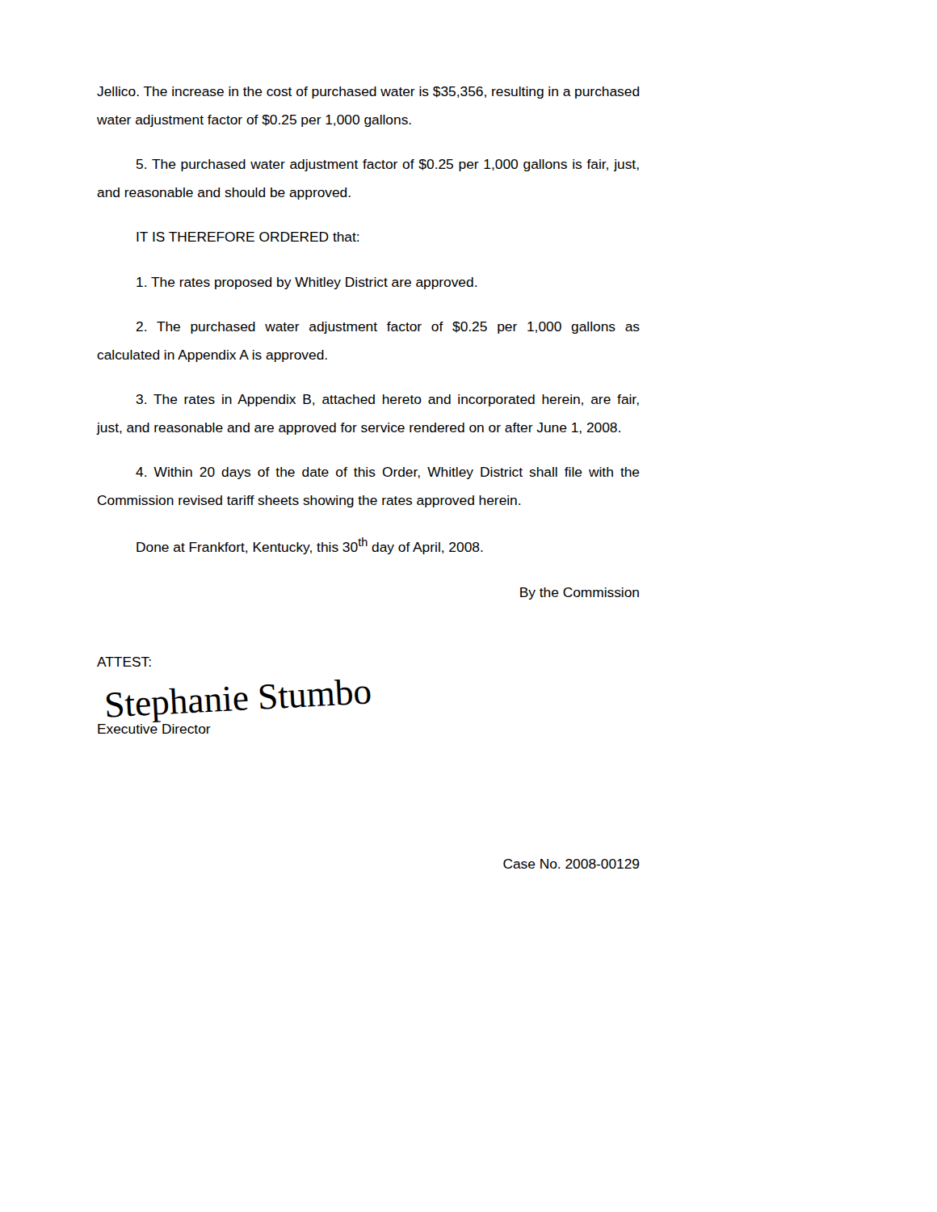Jellico. The increase in the cost of purchased water is $35,356, resulting in a purchased water adjustment factor of $0.25 per 1,000 gallons.
5. The purchased water adjustment factor of $0.25 per 1,000 gallons is fair, just, and reasonable and should be approved.
IT IS THEREFORE ORDERED that:
1. The rates proposed by Whitley District are approved.
2. The purchased water adjustment factor of $0.25 per 1,000 gallons as calculated in Appendix A is approved.
3. The rates in Appendix B, attached hereto and incorporated herein, are fair, just, and reasonable and are approved for service rendered on or after June 1, 2008.
4. Within 20 days of the date of this Order, Whitley District shall file with the Commission revised tariff sheets showing the rates approved herein.
Done at Frankfort, Kentucky, this 30th day of April, 2008.
By the Commission
ATTEST:
Stephanie Stumbo
Executive Director
Case No. 2008-00129